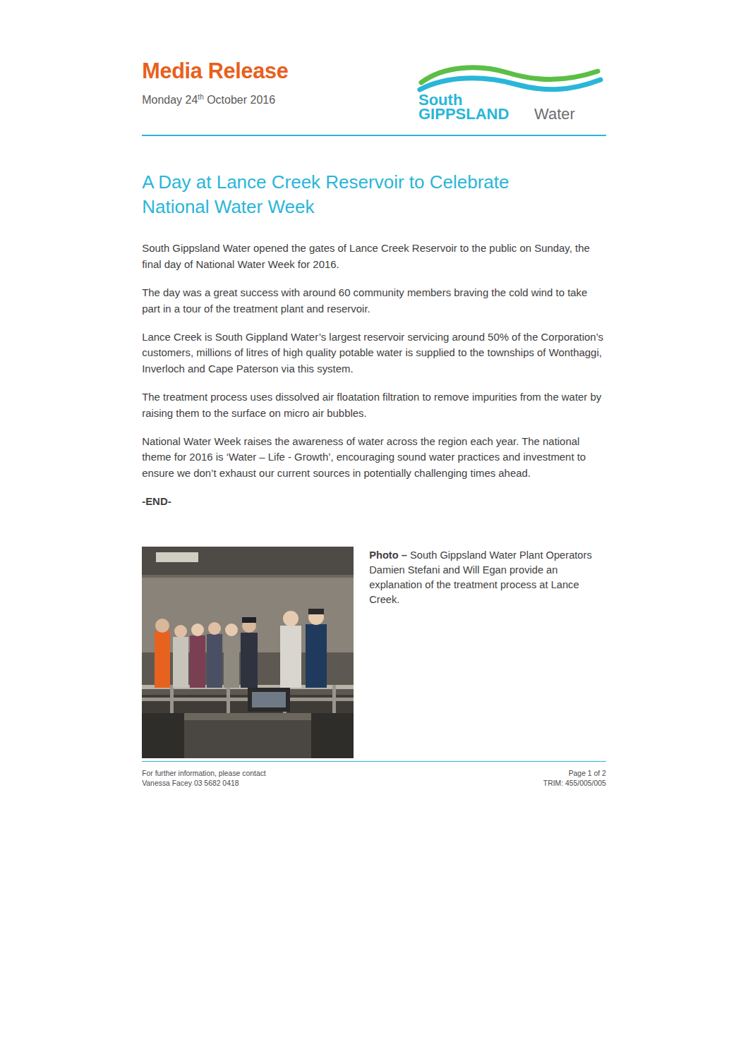Media Release
Monday 24th October 2016
South GIPPSLAND Water
A Day at Lance Creek Reservoir to Celebrate
National Water Week
South Gippsland Water opened the gates of Lance Creek Reservoir to the public on Sunday, the final day of National Water Week for 2016.
The day was a great success with around 60 community members braving the cold wind to take part in a tour of the treatment plant and reservoir.
Lance Creek is South Gippland Water’s largest reservoir servicing around 50% of the Corporation’s customers, millions of litres of high quality potable water is supplied to the townships of Wonthaggi, Inverloch and Cape Paterson via this system.
The treatment process uses dissolved air floatation filtration to remove impurities from the water by raising them to the surface on micro air bubbles.
National Water Week raises the awareness of water across the region each year. The national theme for 2016 is ‘Water – Life - Growth’, encouraging sound water practices and investment to ensure we don’t exhaust our current sources in potentially challenging times ahead.
-END-
Photo – South Gippsland Water Plant Operators Damien Stefani and Will Egan provide an explanation of the treatment process at Lance Creek.
For further information, please contact
Vanessa Facey 03 5682 0418
Page 1 of 2
TRIM: 455/005/005